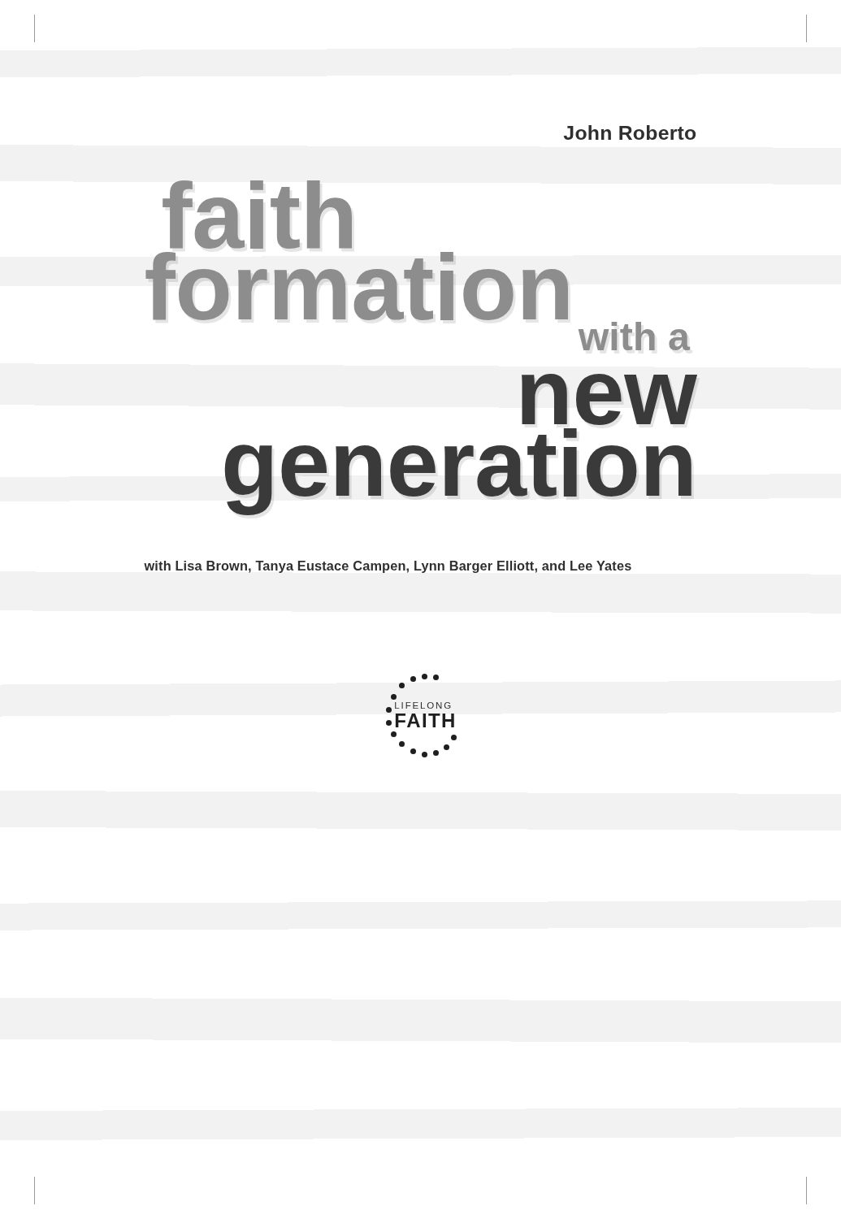John Roberto
faith formation with anew generation
with Lisa Brown, Tanya Eustace Campen, Lynn Barger Elliott, and Lee Yates
LIFELONG
FAITH